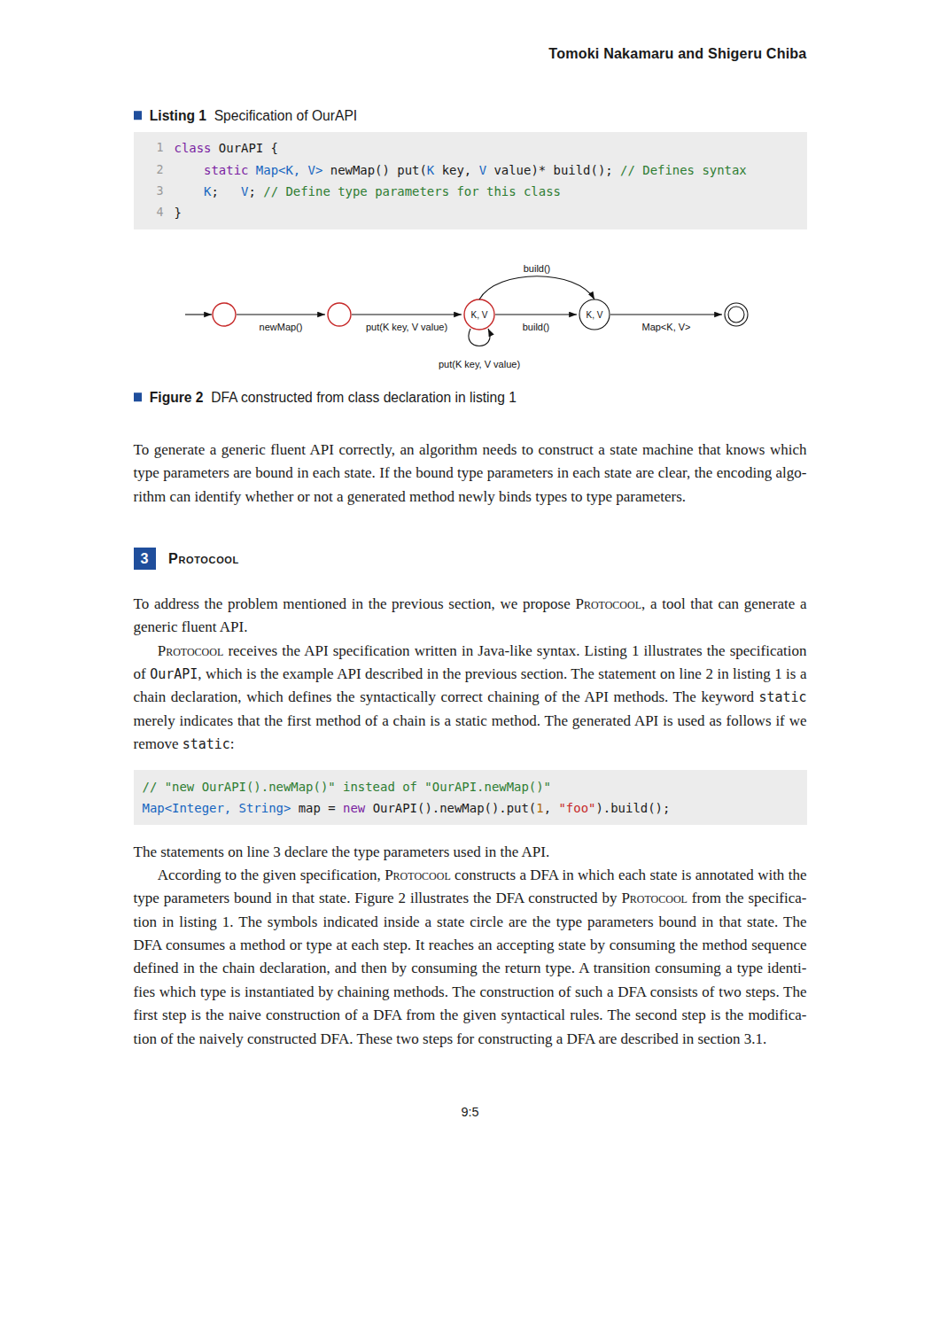Tomoki Nakamaru and Shigeru Chiba
Listing 1 Specification of OurAPI
| 1 | class OurAPI { |
| 2 | static Map<K, V> newMap() put( K key, V value)* build(); // Defines syntax |
| 3 | K ; V ; // Define type parameters for this class |
| 4 | } |
newMap() put(K key, V value) build() Map<K, V> build() put(K key, V value) K, V K, V
Figure 2 DFA constructed from class declaration in listing 1
To generate a generic fluent API correctly, an algorithm needs to construct a state machine that knows which type parameters are bound in each state. If the bound type parameters in each state are clear, the encoding algorithm can identify whether or not a generated method newly binds types to type parameters.
3
Protocool
To address the problem mentioned in the previous section, we propose Protocool, a tool that can generate a generic fluent API.
Protocool receives the API specification written in Java-like syntax. Listing 1 illustrates the specification of OurAPI, which is the example API described in the previous section. The statement on line 2 in listing 1 is a chain declaration, which defines the syntactically correct chaining of the API methods. The keyword static merely indicates that the first method of a chain is a static method. The generated API is used as follows if we remove static:
// "new OurAPI().newMap()" instead of "OurAPI.newMap()" Map<Integer, String> map = new OurAPI().newMap().put(1, "foo").build();
The statements on line 3 declare the type parameters used in the API.
According to the given specification, Protocool constructs a DFA in which each state is annotated with the type parameters bound in that state. Figure 2 illustrates the DFA constructed by Protocool from the specification in listing 1. The symbols indicated inside a state circle are the type parameters bound in that state. The DFA consumes a method or type at each step. It reaches an accepting state by consuming the method sequence defined in the chain declaration, and then by consuming the return type. A transition consuming a type identifies which type is instantiated by chaining methods. The construction of such a DFA consists of two steps. The first step is the naive construction of a DFA from the given syntactical rules. The second step is the modification of the naively constructed DFA. These two steps for constructing a DFA are described in section 3.1.
9:5